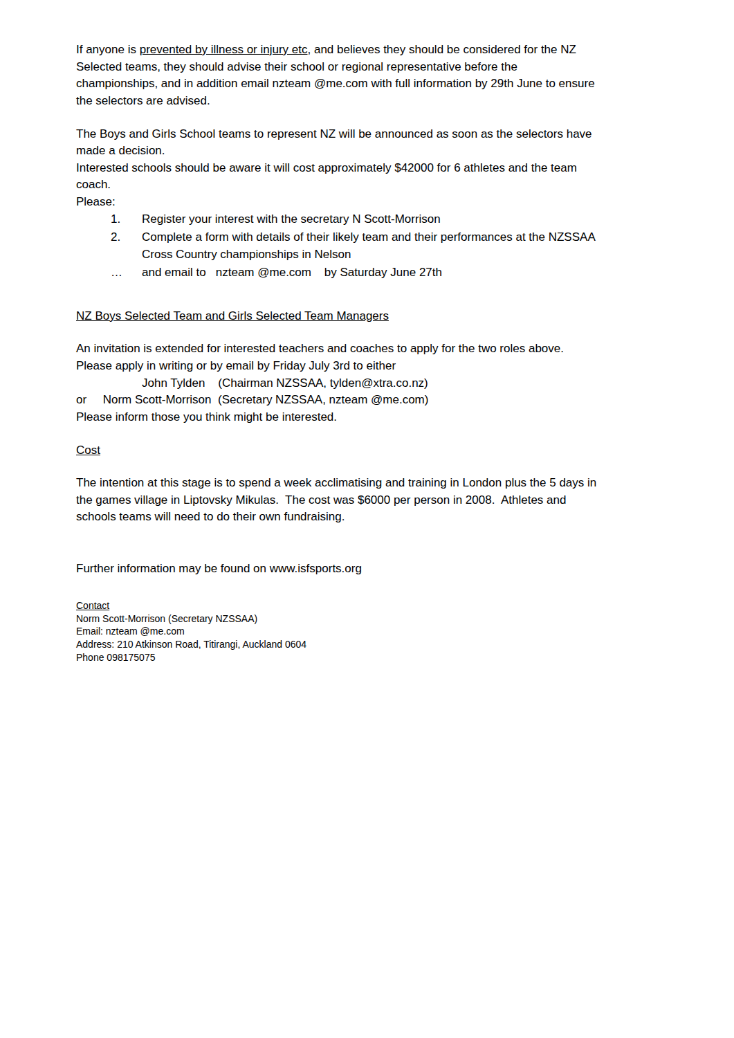If anyone is prevented by illness or injury etc, and believes they should be considered for the NZ Selected teams, they should advise their school or regional representative before the championships, and in addition email nzteam @me.com with full information by 29th June to ensure the selectors are advised.
The Boys and Girls School teams to represent NZ will be announced as soon as the selectors have made a decision.
Interested schools should be aware it will cost approximately $42000 for 6 athletes and the team coach.
Please:
1. Register your interest with the secretary N Scott-Morrison
2. Complete a form with details of their likely team and their performances at the NZSSAA Cross Country championships in Nelson
…and email to nzteam @me.com by Saturday June 27th
NZ Boys Selected Team and Girls Selected Team Managers
An invitation is extended for interested teachers and coaches to apply for the two roles above. Please apply in writing or by email by Friday July 3rd to either
John Tylden (Chairman NZSSAA, tylden@xtra.co.nz)
or Norm Scott-Morrison (Secretary NZSSAA, nzteam @me.com)
Please inform those you think might be interested.
Cost
The intention at this stage is to spend a week acclimatising and training in London plus the 5 days in the games village in Liptovsky Mikulas. The cost was $6000 per person in 2008. Athletes and schools teams will need to do their own fundraising.
Further information may be found on www.isfsports.org
Contact
Norm Scott-Morrison (Secretary NZSSAA)
Email: nzteam @me.com
Address: 210 Atkinson Road, Titirangi, Auckland 0604
Phone 098175075